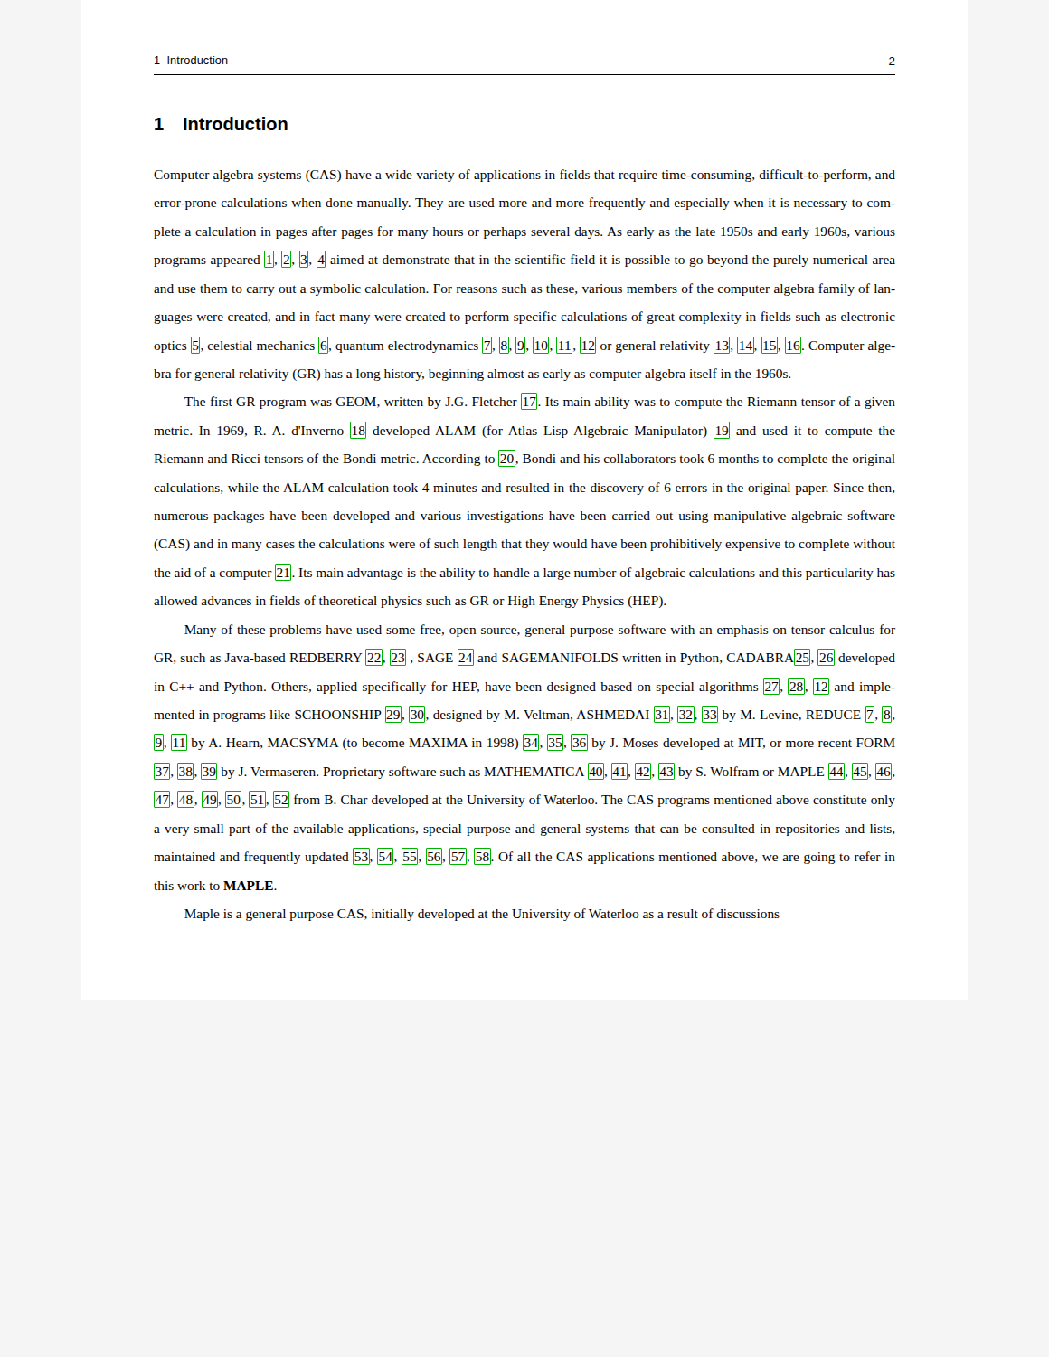1 Introduction
2
1 Introduction
Computer algebra systems (CAS) have a wide variety of applications in fields that require time-consuming, difficult-to-perform, and error-prone calculations when done manually. They are used more and more frequently and especially when it is necessary to complete a calculation in pages after pages for many hours or perhaps several days. As early as the late 1950s and early 1960s, various programs appeared 1, 2, 3, 4 aimed at demonstrate that in the scientific field it is possible to go beyond the purely numerical area and use them to carry out a symbolic calculation. For reasons such as these, various members of the computer algebra family of languages were created, and in fact many were created to perform specific calculations of great complexity in fields such as electronic optics 5, celestial mechanics 6, quantum electrodynamics 7, 8, 9, 10, 11, 12 or general relativity 13, 14, 15, 16. Computer algebra for general relativity (GR) has a long history, beginning almost as early as computer algebra itself in the 1960s.
The first GR program was GEOM, written by J.G. Fletcher 17. Its main ability was to compute the Riemann tensor of a given metric. In 1969, R. A. d'Inverno 18 developed ALAM (for Atlas Lisp Algebraic Manipulator) 19 and used it to compute the Riemann and Ricci tensors of the Bondi metric. According to 20, Bondi and his collaborators took 6 months to complete the original calculations, while the ALAM calculation took 4 minutes and resulted in the discovery of 6 errors in the original paper. Since then, numerous packages have been developed and various investigations have been carried out using manipulative algebraic software (CAS) and in many cases the calculations were of such length that they would have been prohibitively expensive to complete without the aid of a computer 21. Its main advantage is the ability to handle a large number of algebraic calculations and this particularity has allowed advances in fields of theoretical physics such as GR or High Energy Physics (HEP).
Many of these problems have used some free, open source, general purpose software with an emphasis on tensor calculus for GR, such as Java-based REDBERRY 22, 23 , SAGE 24 and SAGEMANIFOLDS written in Python, CADABRA25, 26 developed in C++ and Python. Others, applied specifically for HEP, have been designed based on special algorithms 27, 28, 12 and implemented in programs like SCHOONSHIP 29, 30, designed by M. Veltman, ASHMEDAI 31, 32, 33 by M. Levine, REDUCE 7, 8, 9, 11 by A. Hearn, MACSYMA (to become MAXIMA in 1998) 34, 35, 36 by J. Moses developed at MIT, or more recent FORM 37, 38, 39 by J. Vermaseren. Proprietary software such as MATHEMATICA 40, 41, 42, 43 by S. Wolfram or MAPLE 44, 45, 46, 47, 48, 49, 50, 51, 52 from B. Char developed at the University of Waterloo. The CAS programs mentioned above constitute only a very small part of the available applications, special purpose and general systems that can be consulted in repositories and lists, maintained and frequently updated 53, 54, 55, 56, 57, 58. Of all the CAS applications mentioned above, we are going to refer in this work to MAPLE.
Maple is a general purpose CAS, initially developed at the University of Waterloo as a result of discussions